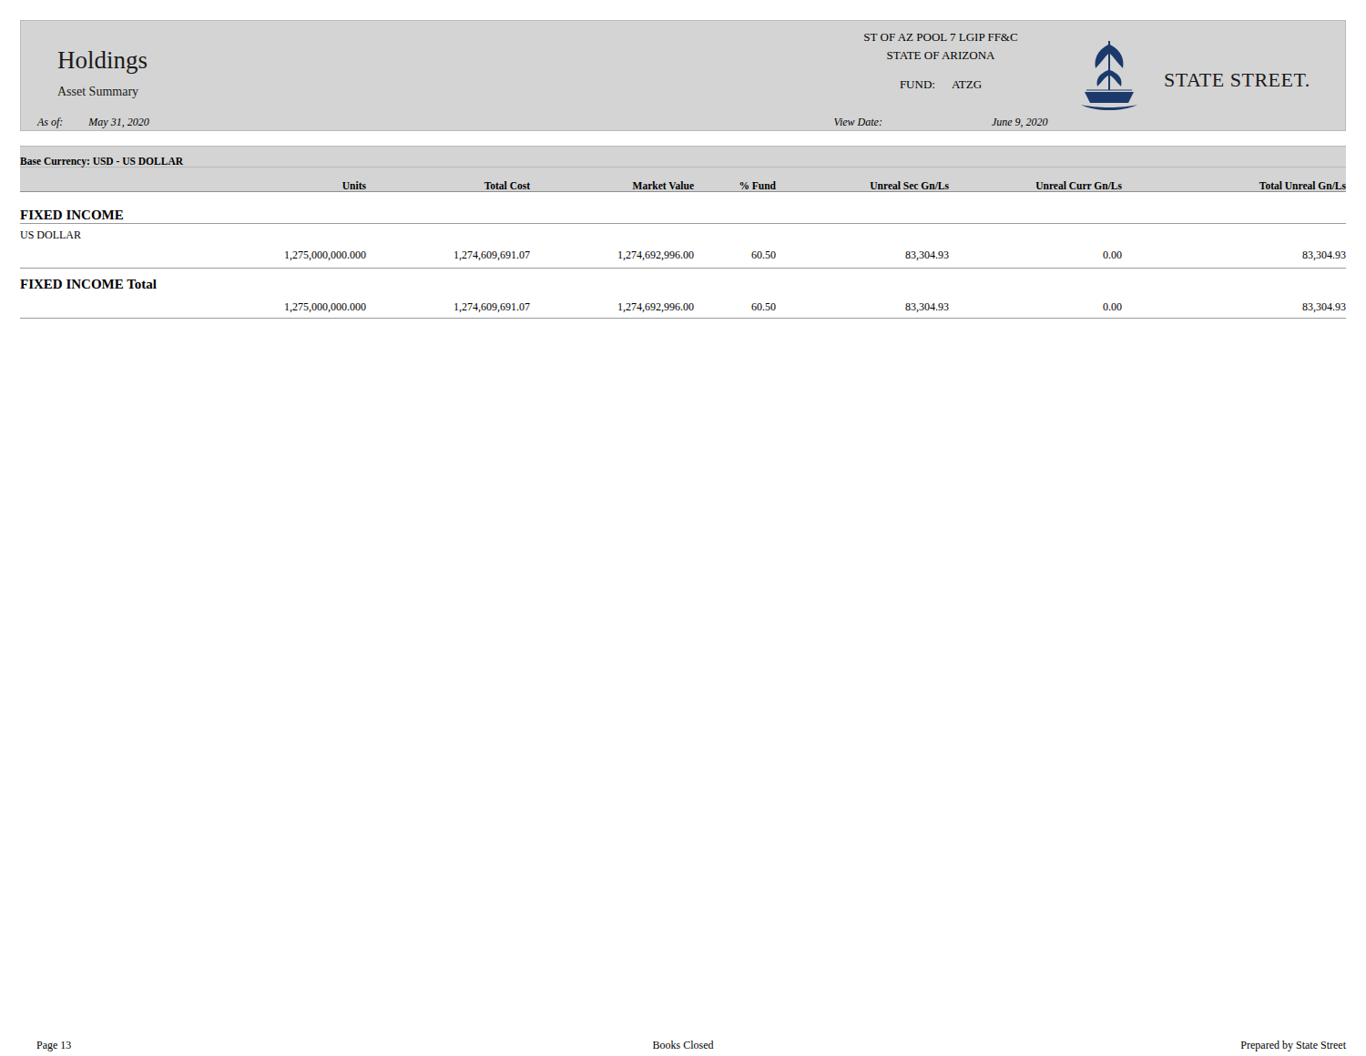Holdings
Asset Summary
As of: May 31, 2020
ST OF AZ POOL 7 LGIP FF&C
STATE OF ARIZONA
FUND: ATZG
View Date: June 9, 2020
STATE STREET.
| Base Currency: USD - US DOLLAR |
| | Units | Total Cost | Market Value | % Fund | Unreal Sec Gn/Ls | Unreal Curr Gn/Ls | Total Unreal Gn/Ls |
| FIXED INCOME |
| US DOLLAR |
| | 1,275,000,000.000 | 1,274,609,691.07 | 1,274,692,996.00 | 60.50 | 83,304.93 | 0.00 | 83,304.93 |
| FIXED INCOME Total |
| | 1,275,000,000.000 | 1,274,609,691.07 | 1,274,692,996.00 | 60.50 | 83,304.93 | 0.00 | 83,304.93 |
Page 13 Books Closed Prepared by State Street